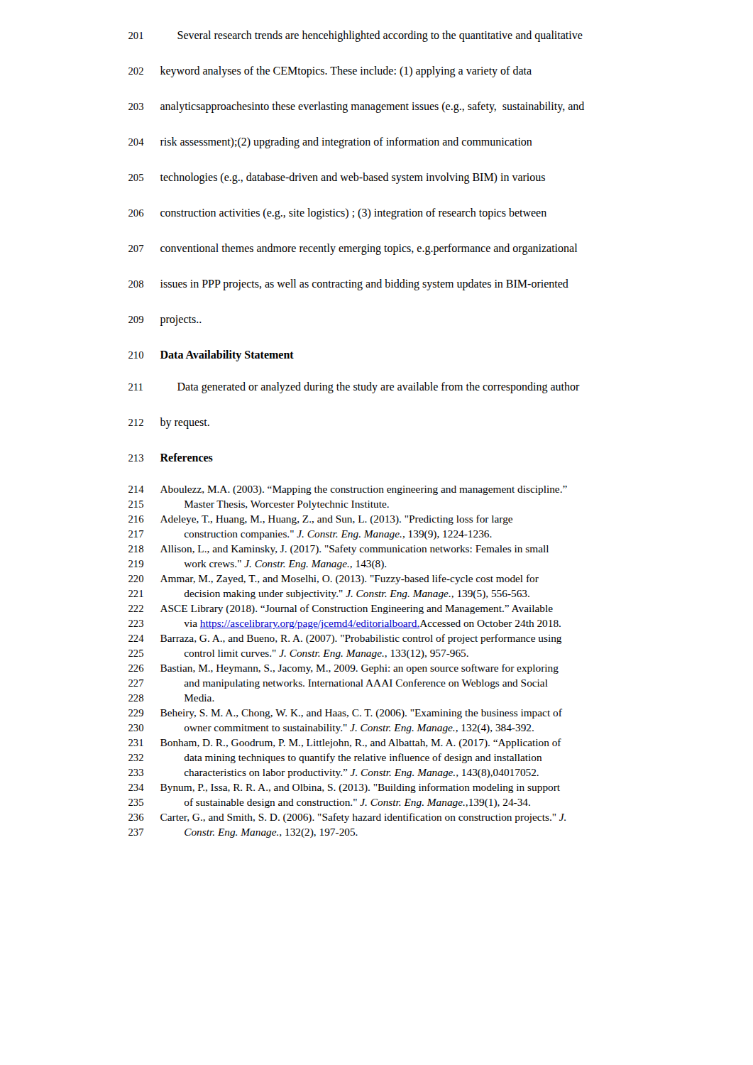201
Several research trends are hencehighlighted according to the quantitative and qualitative
202
keyword analyses of the CEMtopics. These include: (1) applying a variety of data
203
analyticsapproachesinto these everlasting management issues (e.g., safety, sustainability, and
204
risk assessment);(2) upgrading and integration of information and communication
205
technologies (e.g., database-driven and web-based system involving BIM) in various
206
construction activities (e.g., site logistics) ; (3) integration of research topics between
207
conventional themes andmore recently emerging topics, e.g.performance and organizational
208
issues in PPP projects, as well as contracting and bidding system updates in BIM-oriented
209
projects..
210
Data Availability Statement
211
Data generated or analyzed during the study are available from the corresponding author
212
by request.
213
References
214
Aboulezz, M.A. (2003). “Mapping the construction engineering and management discipline.”
215
Master Thesis, Worcester Polytechnic Institute.
216
Adeleye, T., Huang, M., Huang, Z., and Sun, L. (2013). "Predicting loss for large
217
construction companies." J. Constr. Eng. Manage., 139(9), 1224-1236.
218
Allison, L., and Kaminsky, J. (2017). "Safety communication networks: Females in small
219
work crews." J. Constr. Eng. Manage., 143(8).
220
Ammar, M., Zayed, T., and Moselhi, O. (2013). "Fuzzy-based life-cycle cost model for
221
decision making under subjectivity." J. Constr. Eng. Manage., 139(5), 556-563.
222
ASCE Library (2018). “Journal of Construction Engineering and Management.” Available
223
via https://ascelibrary.org/page/jcemd4/editorialboard. Accessed on October 24th 2018.
224
Barraza, G. A., and Bueno, R. A. (2007). "Probabilistic control of project performance using
225
control limit curves." J. Constr. Eng. Manage., 133(12), 957-965.
226
Bastian, M., Heymann, S., Jacomy, M., 2009. Gephi: an open source software for exploring
227
and manipulating networks. International AAAI Conference on Weblogs and Social
228
Media.
229
Beheiry, S. M. A., Chong, W. K., and Haas, C. T. (2006). "Examining the business impact of
230
owner commitment to sustainability." J. Constr. Eng. Manage., 132(4), 384-392.
231
Bonham, D. R., Goodrum, P. M., Littlejohn, R., and Albattah, M. A. (2017). “Application of
232
data mining techniques to quantify the relative influence of design and installation
233
characteristics on labor productivity.” J. Constr. Eng. Manage., 143(8),04017052.
234
Bynum, P., Issa, R. R. A., and Olbina, S. (2013). "Building information modeling in support
235
of sustainable design and construction." J. Constr. Eng. Manage., 139(1), 24-34.
236
Carter, G., and Smith, S. D. (2006). "Safety hazard identification on construction projects." J.
237
Constr. Eng. Manage., 132(2), 197-205.